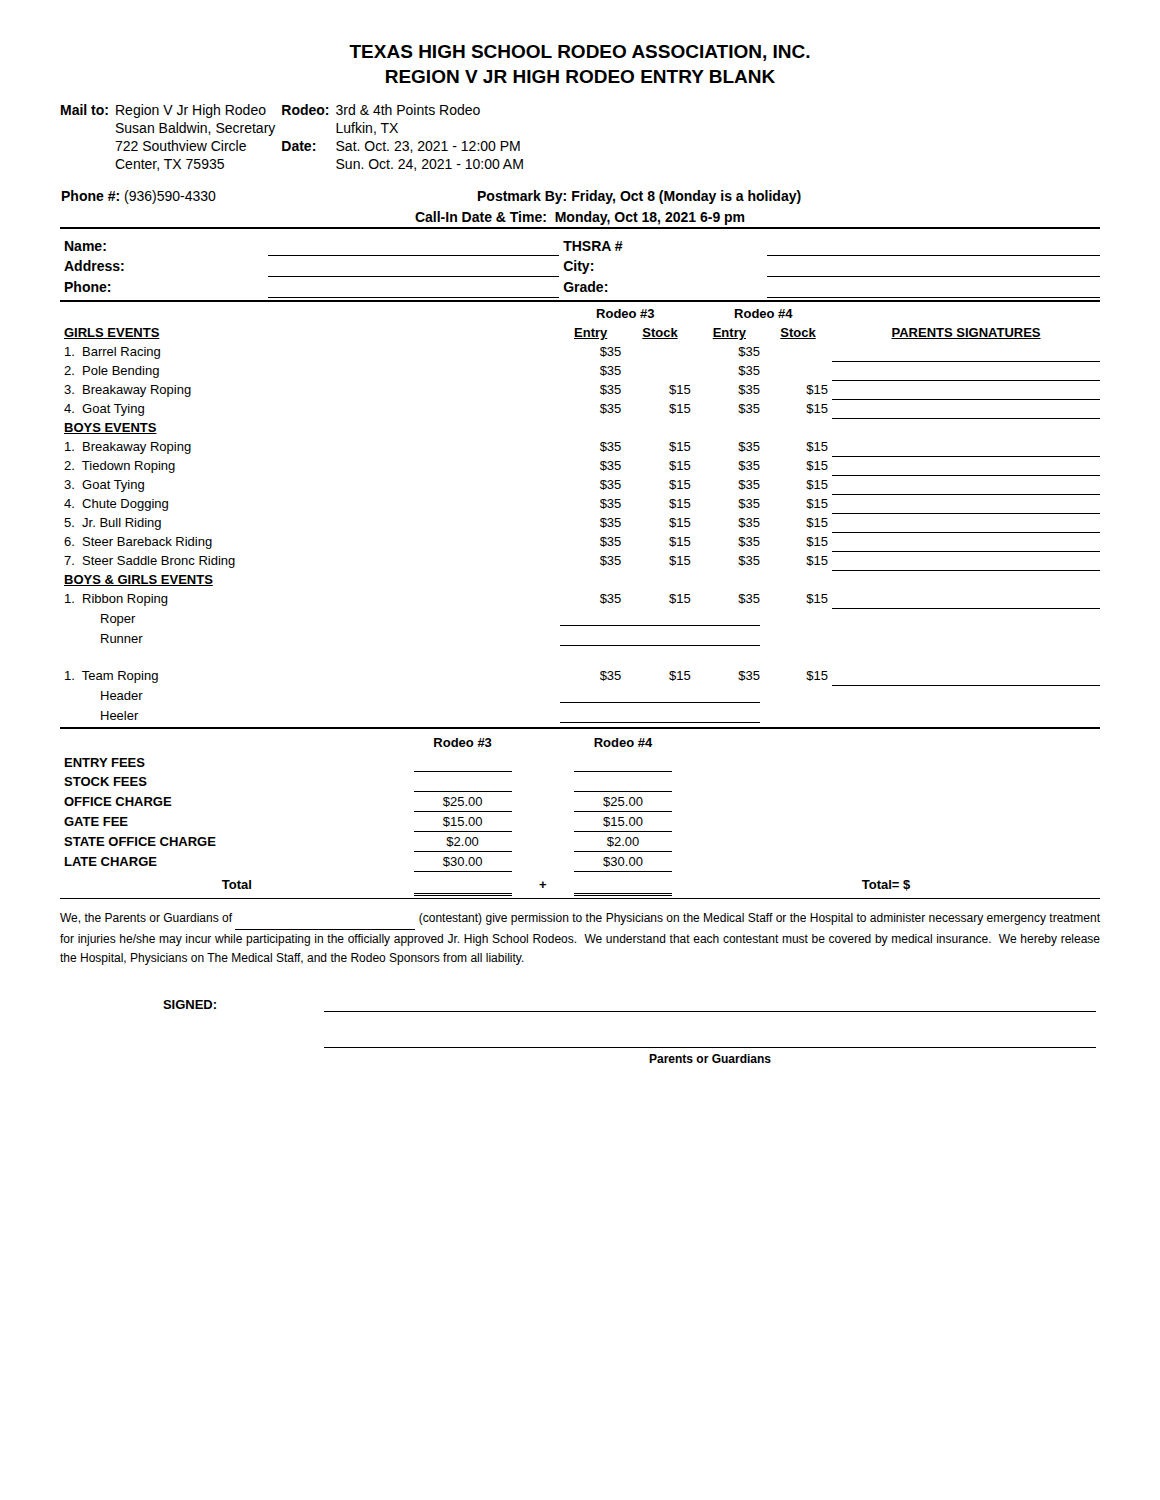TEXAS HIGH SCHOOL RODEO ASSOCIATION, INC.
REGION V JR HIGH RODEO ENTRY BLANK
| Mail to: | Region V Jr High Rodeo | Rodeo: | 3rd & 4th Points Rodeo |
| | Susan Baldwin, Secretary | | Lufkin, TX |
| | 722 Southview Circle | Date: | Sat. Oct. 23, 2021 - 12:00 PM |
| | Center, TX 75935 | | Sun. Oct. 24, 2021 - 10:00 AM |
| Phone #: (936)590-4330 | Postmark By: Friday, Oct 8 (Monday is a holiday) |
Call-In Date & Time: Monday, Oct 18, 2021 6-9 pm
| Name: | | THSRA # | |
| Address: | | City: | |
| Phone: | | Grade: | |
| | Rodeo #3 | Rodeo #4 | |
| GIRLS EVENTS | Entry | Stock | Entry | Stock | PARENTS SIGNATURES |
| 1. Barrel Racing | $35 | | $35 | | |
| 2. Pole Bending | $35 | | $35 | | |
| 3. Breakaway Roping | $35 | $15 | $35 | $15 | |
| 4. Goat Tying | $35 | $15 | $35 | $15 | |
| BOYS EVENTS | |
| 1. Breakaway Roping | $35 | $15 | $35 | $15 | |
| 2. Tiedown Roping | $35 | $15 | $35 | $15 | |
| 3. Goat Tying | $35 | $15 | $35 | $15 | |
| 4. Chute Dogging | $35 | $15 | $35 | $15 | |
| 5. Jr. Bull Riding | $35 | $15 | $35 | $15 | |
| 6. Steer Bareback Riding | $35 | $15 | $35 | $15 | |
| 7. Steer Saddle Bronc Riding | $35 | $15 | $35 | $15 | |
| BOYS & GIRLS EVENTS | |
| 1. Ribbon Roping | $35 | $15 | $35 | $15 | |
| Roper | | |
| Runner | | |
| 1. Team Roping | $35 | $15 | $35 | $15 | |
| Header | | |
| Heeler | | |
| | Rodeo #3 | | Rodeo #4 | |
| ENTRY FEES | | | | |
| STOCK FEES | | | | |
| OFFICE CHARGE | $25.00 | | $25.00 | |
| GATE FEE | $15.00 | | $15.00 | |
| STATE OFFICE CHARGE | $2.00 | | $2.00 | |
| LATE CHARGE | $30.00 | | $30.00 | |
| Total | | + | | Total= $ |
We, the Parents or Guardians of (contestant) give permission to the Physicians on the Medical Staff or the Hospital to administer necessary emergency treatment for injuries he/she may incur while participating in the officially approved Jr. High School Rodeos. We understand that each contestant must be covered by medical insurance. We hereby release the Hospital, Physicians on The Medical Staff, and the Rodeo Sponsors from all liability.
| SIGNED: | |
| | Parents or Guardians |